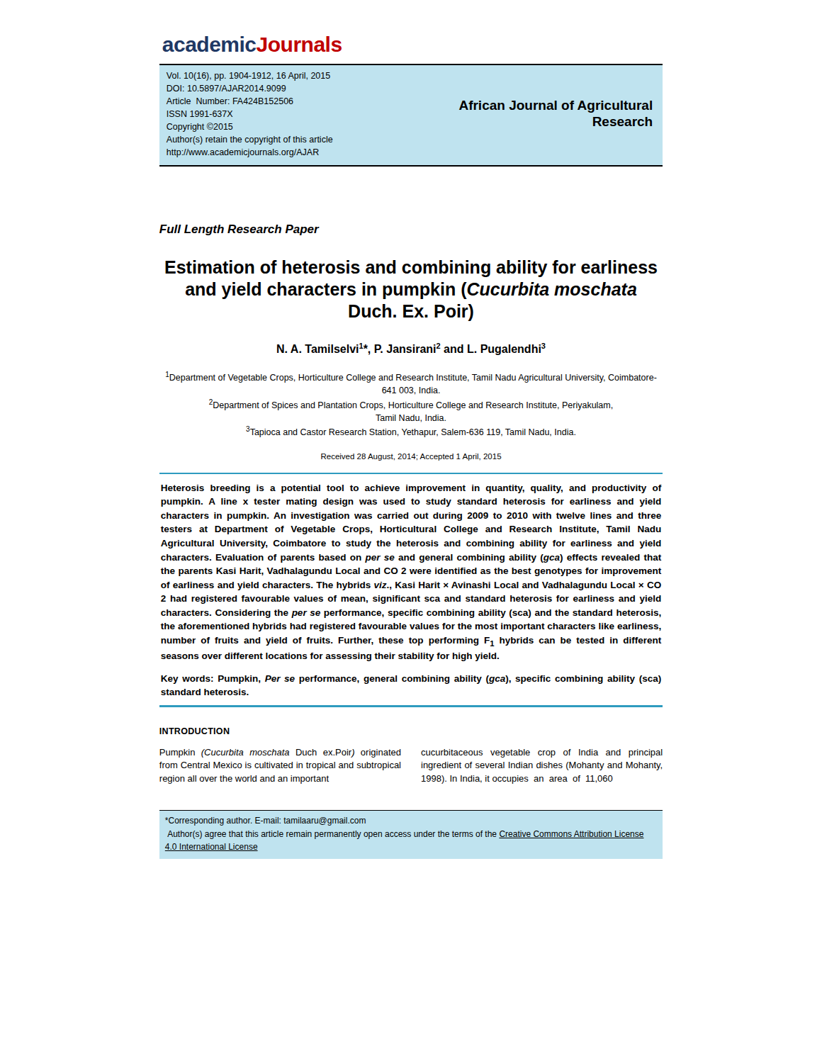academic Journals
Vol. 10(16), pp. 1904-1912, 16 April, 2015
DOI: 10.5897/AJAR2014.9099
Article Number: FA424B152506
ISSN 1991-637X
Copyright ©2015
Author(s) retain the copyright of this article
http://www.academicjournals.org/AJAR
African Journal of Agricultural
Research
Full Length Research Paper
Estimation of heterosis and combining ability for earliness and yield characters in pumpkin (Cucurbita moschata Duch. Ex. Poir)
N. A. Tamilselvi1*, P. Jansirani2 and L. Pugalendhi3
1Department of Vegetable Crops, Horticulture College and Research Institute, Tamil Nadu Agricultural University, Coimbatore-641 003, India.
2Department of Spices and Plantation Crops, Horticulture College and Research Institute, Periyakulam,
Tamil Nadu, India.
3Tapioca and Castor Research Station, Yethapur, Salem-636 119, Tamil Nadu, India.
Received 28 August, 2014; Accepted 1 April, 2015
Heterosis breeding is a potential tool to achieve improvement in quantity, quality, and productivity of pumpkin. A line x tester mating design was used to study standard heterosis for earliness and yield characters in pumpkin. An investigation was carried out during 2009 to 2010 with twelve lines and three testers at Department of Vegetable Crops, Horticultural College and Research Institute, Tamil Nadu Agricultural University, Coimbatore to study the heterosis and combining ability for earliness and yield characters. Evaluation of parents based on per se and general combining ability (gca) effects revealed that the parents Kasi Harit, Vadhalagundu Local and CO 2 were identified as the best genotypes for improvement of earliness and yield characters. The hybrids viz., Kasi Harit × Avinashi Local and Vadhalagundu Local × CO 2 had registered favourable values of mean, significant sca and standard heterosis for earliness and yield characters. Considering the per se performance, specific combining ability (sca) and the standard heterosis, the aforementioned hybrids had registered favourable values for the most important characters like earliness, number of fruits and yield of fruits. Further, these top performing F1 hybrids can be tested in different seasons over different locations for assessing their stability for high yield.
Key words: Pumpkin, Per se performance, general combining ability (gca), specific combining ability (sca) standard heterosis.
INTRODUCTION
Pumpkin (Cucurbita moschata Duch ex.Poir) originated from Central Mexico is cultivated in tropical and subtropical region all over the world and an important
cucurbitaceous vegetable crop of India and principal ingredient of several Indian dishes (Mohanty and Mohanty, 1998). In India, it occupies an area of 11,060
*Corresponding author. E-mail: tamilaaru@gmail.com
Author(s) agree that this article remain permanently open access under the terms of the Creative Commons Attribution License 4.0 International License